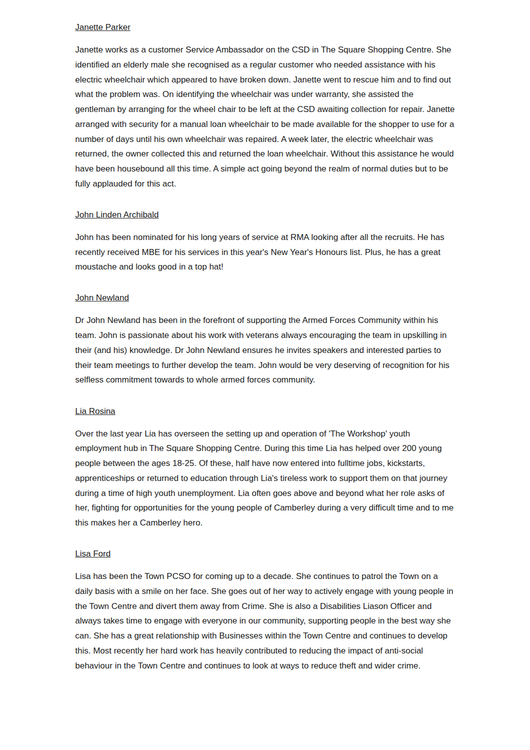Janette Parker
Janette works as a customer Service Ambassador on the CSD in The Square Shopping Centre. She identified an elderly male she recognised as a regular customer who needed assistance with his electric wheelchair which appeared to have broken down. Janette went to rescue him and to find out what the problem was. On identifying the wheelchair was under warranty, she assisted the gentleman by arranging for the wheel chair to be left at the CSD awaiting collection for repair. Janette arranged with security for a manual loan wheelchair to be made available for the shopper to use for a number of days until his own wheelchair was repaired. A week later, the electric wheelchair was returned, the owner collected this and returned the loan wheelchair. Without this assistance he would have been housebound all this time. A simple act going beyond the realm of normal duties but to be fully applauded for this act.
John Linden Archibald
John has been nominated for his long years of service at RMA looking after all the recruits. He has recently received MBE for his services in this year's New Year's Honours list. Plus, he has a great moustache and looks good in a top hat!
John Newland
Dr John Newland has been in the forefront of supporting the Armed Forces Community within his team. John is passionate about his work with veterans always encouraging the team in upskilling in their (and his) knowledge. Dr John Newland ensures he invites speakers and interested parties to their team meetings to further develop the team. John would be very deserving of recognition for his selfless commitment towards to whole armed forces community.
Lia Rosina
Over the last year Lia has overseen the setting up and operation of 'The Workshop' youth employment hub in The Square Shopping Centre. During this time Lia has helped over 200 young people between the ages 18-25. Of these, half have now entered into fulltime jobs, kickstarts, apprenticeships or returned to education through Lia's tireless work to support them on that journey during a time of high youth unemployment. Lia often goes above and beyond what her role asks of her, fighting for opportunities for the young people of Camberley during a very difficult time and to me this makes her a Camberley hero.
Lisa Ford
Lisa has been the Town PCSO for coming up to a decade. She continues to patrol the Town on a daily basis with a smile on her face. She goes out of her way to actively engage with young people in the Town Centre and divert them away from Crime. She is also a Disabilities Liason Officer and always takes time to engage with everyone in our community, supporting people in the best way she can. She has a great relationship with Businesses within the Town Centre and continues to develop this. Most recently her hard work has heavily contributed to reducing the impact of anti-social behaviour in the Town Centre and continues to look at ways to reduce theft and wider crime.